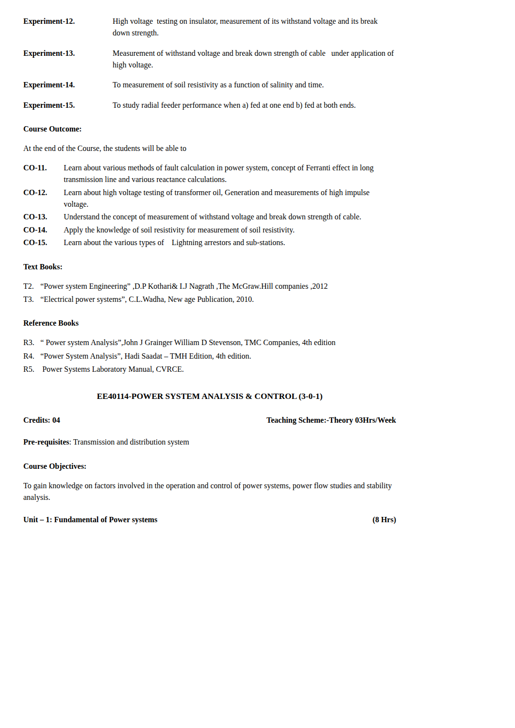Experiment-12.
High voltage testing on insulator, measurement of its withstand voltage and its break down strength.
Experiment-13.
Measurement of withstand voltage and break down strength of cable under application of high voltage.
Experiment-14.
To measurement of soil resistivity as a function of salinity and time.
Experiment-15.
To study radial feeder performance when a) fed at one end b) fed at both ends.
Course Outcome:
At the end of the Course, the students will be able to
CO-11. Learn about various methods of fault calculation in power system, concept of Ferranti effect in long transmission line and various reactance calculations.
CO-12. Learn about high voltage testing of transformer oil, Generation and measurements of high impulse voltage.
CO-13. Understand the concept of measurement of withstand voltage and break down strength of cable.
CO-14. Apply the knowledge of soil resistivity for measurement of soil resistivity.
CO-15. Learn about the various types of Lightning arrestors and sub-stations.
Text Books:
T2.“Power system Engineering” ,D.P Kothari& I.J Nagrath ,The McGraw.Hill companies ,2012
T3.“Electrical power systems”, C.L.Wadha, New age Publication, 2010.
Reference Books
R3.“ Power system Analysis”,John J Grainger William D Stevenson, TMC Companies, 4th edition
R4.“Power System Analysis”, Hadi Saadat – TMH Edition, 4th edition.
R5. Power Systems Laboratory Manual, CVRCE.
EE40114-POWER SYSTEM ANALYSIS & CONTROL (3-0-1)
Credits: 04 Teaching Scheme:-Theory 03Hrs/Week
Pre-requisites: Transmission and distribution system
Course Objectives:
To gain knowledge on factors involved in the operation and control of power systems, power flow studies and stability analysis.
Unit – 1: Fundamental of Power systems (8 Hrs)